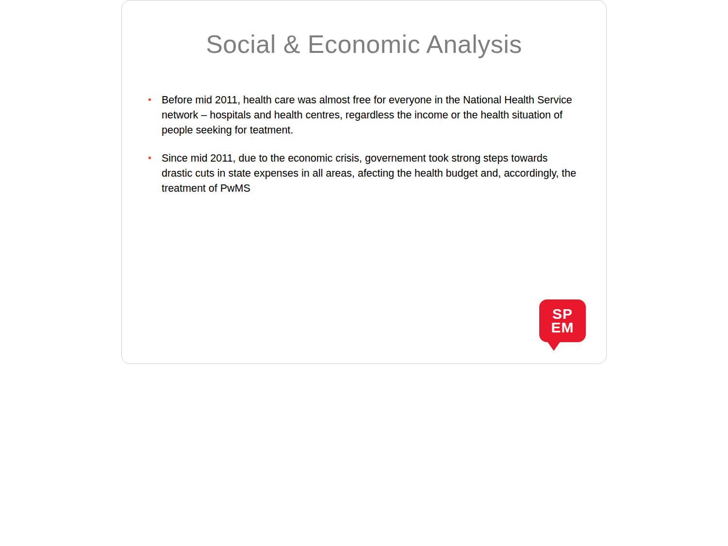Social & Economic Analysis
Before mid 2011, health care was almost free for everyone in the National Health Service network – hospitals and health centres, regardless the income or the health situation of people seeking for teatment.
Since mid 2011, due to the economic crisis, governement took strong steps towards drastic cuts in state expenses in all areas, afecting the health budget and, accordingly, the treatment of PwMS
SP EM